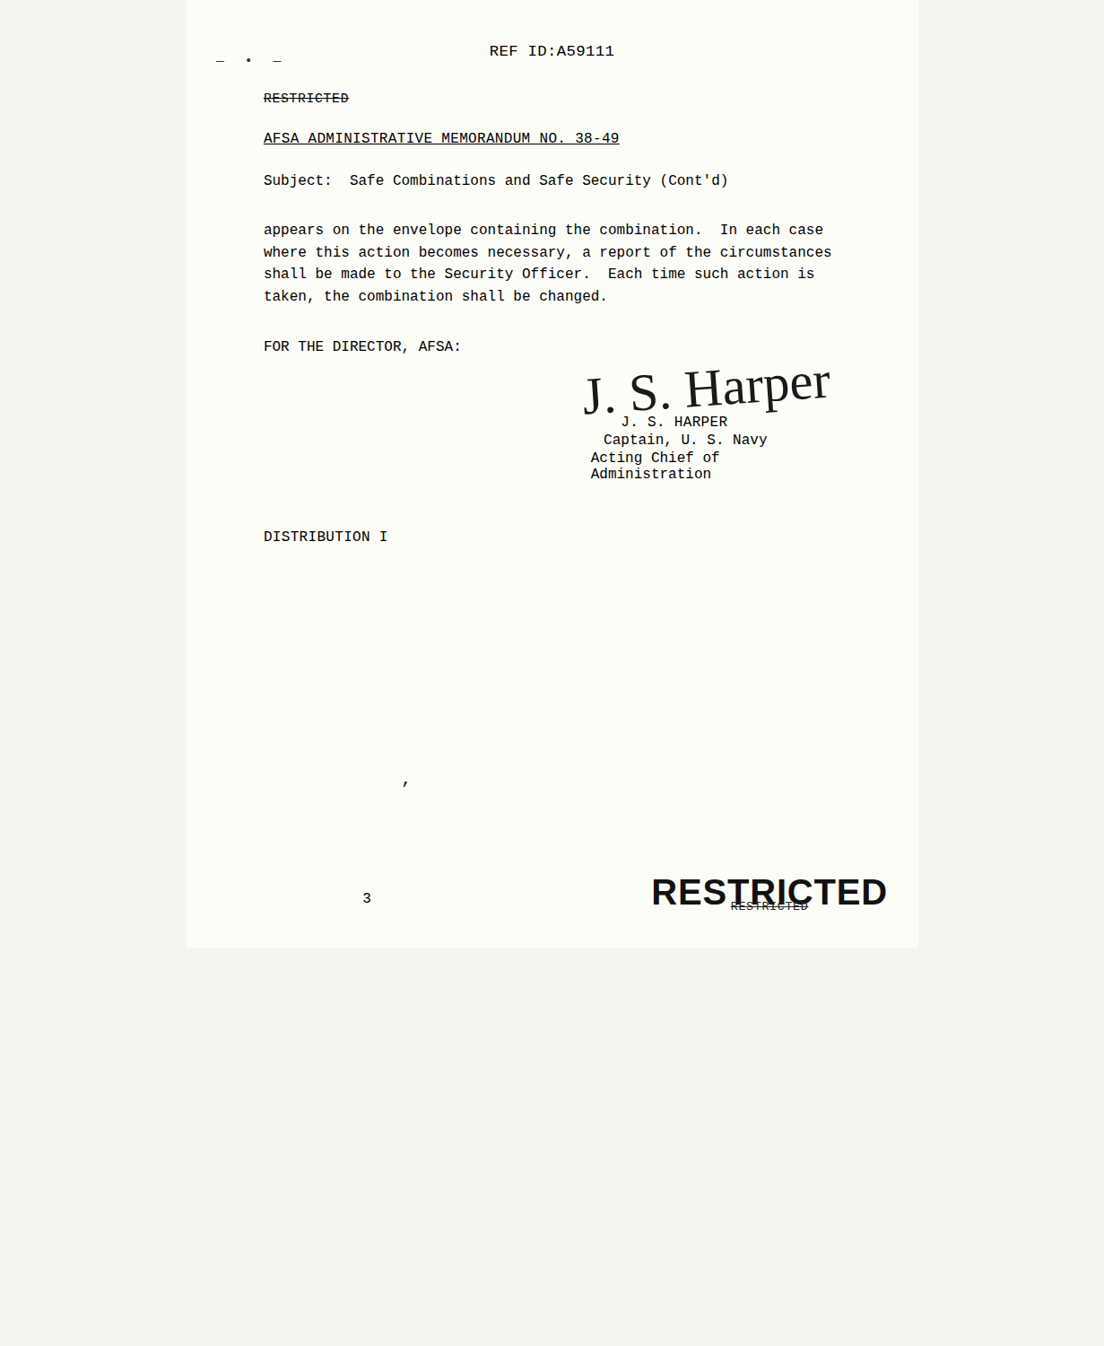REF ID:A59111
— • —
RESTRICTED
AFSA ADMINISTRATIVE MEMORANDUM NO. 38-49
Subject: Safe Combinations and Safe Security (Cont'd)
appears on the envelope containing the combination. In each case where this action becomes necessary, a report of the circumstances shall be made to the Security Officer. Each time such action is taken, the combination shall be changed.
FOR THE DIRECTOR, AFSA:
J. S. Harper
J. S. HARPER
Captain, U. S. Navy
Acting Chief of Administration
DISTRIBUTION I
,
3
RESTRICTED RESTRICTED